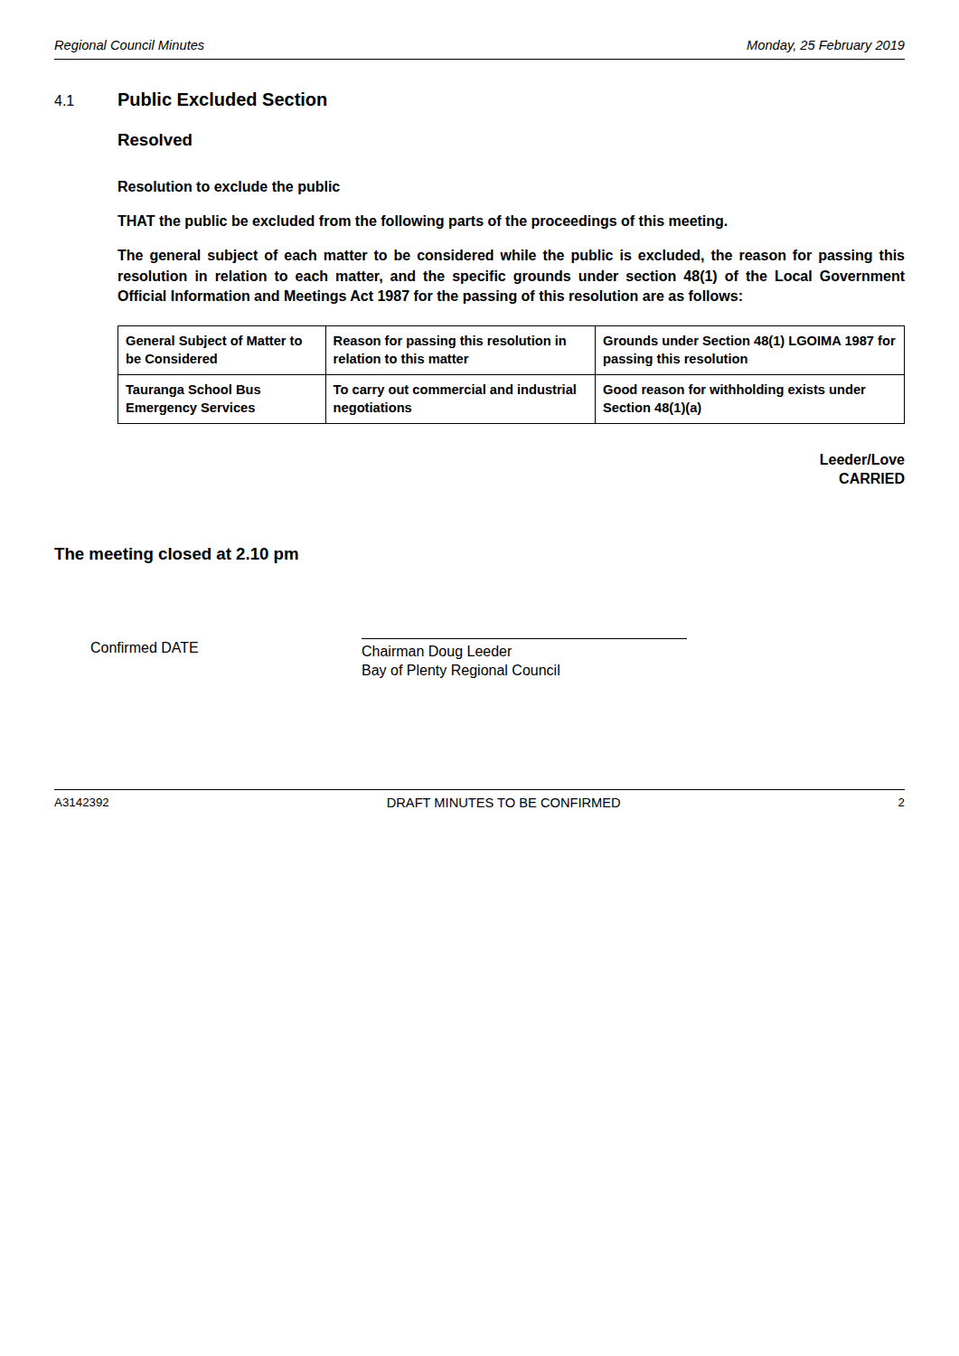Regional Council Minutes Monday, 25 February 2019
4.1 Public Excluded Section
Resolved
Resolution to exclude the public
THAT the public be excluded from the following parts of the proceedings of this meeting.
The general subject of each matter to be considered while the public is excluded, the reason for passing this resolution in relation to each matter, and the specific grounds under section 48(1) of the Local Government Official Information and Meetings Act 1987 for the passing of this resolution are as follows:
| General Subject of Matter to be Considered | Reason for passing this resolution in relation to this matter | Grounds under Section 48(1) LGOIMA 1987 for passing this resolution |
| --- | --- | --- |
| Tauranga School Bus Emergency Services | To carry out commercial and industrial negotiations | Good reason for withholding exists under Section 48(1)(a) |
Leeder/Love
CARRIED
The meeting closed at 2.10 pm
Confirmed DATE
Chairman Doug Leeder
Bay of Plenty Regional Council
A3142392 DRAFT MINUTES TO BE CONFIRMED 2